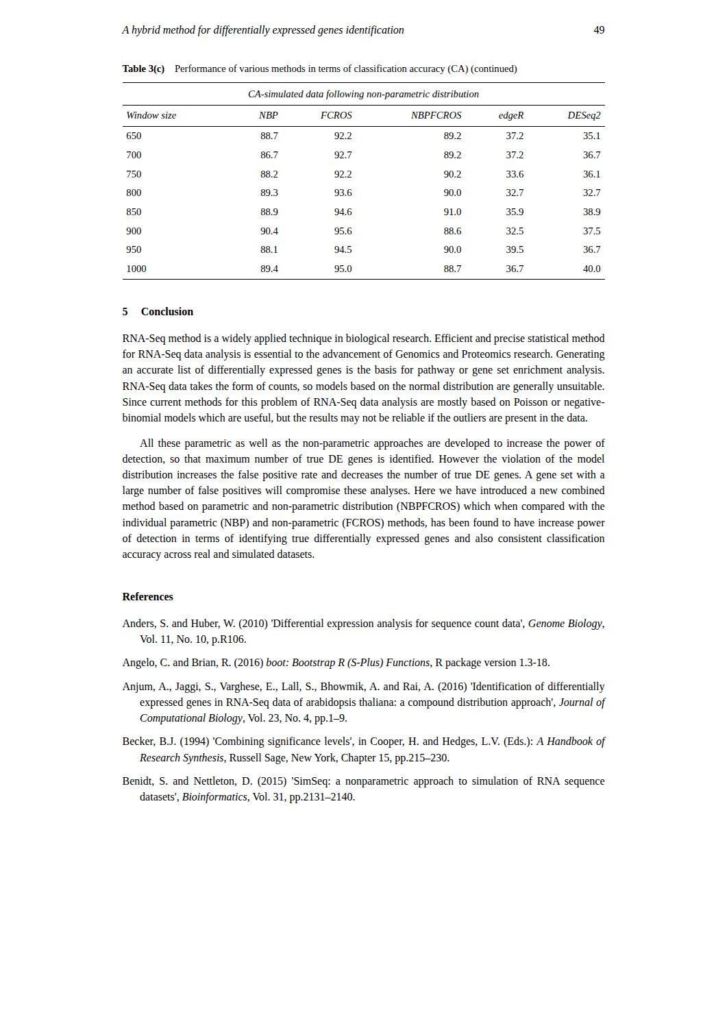A hybrid method for differentially expressed genes identification 49
Table 3(c) Performance of various methods in terms of classification accuracy (CA) (continued)
| CA-simulated data following non-parametric distribution |
| --- |
| Window size | NBP | FCROS | NBPFCROS | edgeR | DESeq2 |
| 650 | 88.7 | 92.2 | 89.2 | 37.2 | 35.1 |
| 700 | 86.7 | 92.7 | 89.2 | 37.2 | 36.7 |
| 750 | 88.2 | 92.2 | 90.2 | 33.6 | 36.1 |
| 800 | 89.3 | 93.6 | 90.0 | 32.7 | 32.7 |
| 850 | 88.9 | 94.6 | 91.0 | 35.9 | 38.9 |
| 900 | 90.4 | 95.6 | 88.6 | 32.5 | 37.5 |
| 950 | 88.1 | 94.5 | 90.0 | 39.5 | 36.7 |
| 1000 | 89.4 | 95.0 | 88.7 | 36.7 | 40.0 |
5 Conclusion
RNA-Seq method is a widely applied technique in biological research. Efficient and precise statistical method for RNA-Seq data analysis is essential to the advancement of Genomics and Proteomics research. Generating an accurate list of differentially expressed genes is the basis for pathway or gene set enrichment analysis. RNA-Seq data takes the form of counts, so models based on the normal distribution are generally unsuitable. Since current methods for this problem of RNA-Seq data analysis are mostly based on Poisson or negative-binomial models which are useful, but the results may not be reliable if the outliers are present in the data.
All these parametric as well as the non-parametric approaches are developed to increase the power of detection, so that maximum number of true DE genes is identified. However the violation of the model distribution increases the false positive rate and decreases the number of true DE genes. A gene set with a large number of false positives will compromise these analyses. Here we have introduced a new combined method based on parametric and non-parametric distribution (NBPFCROS) which when compared with the individual parametric (NBP) and non-parametric (FCROS) methods, has been found to have increase power of detection in terms of identifying true differentially expressed genes and also consistent classification accuracy across real and simulated datasets.
References
Anders, S. and Huber, W. (2010) 'Differential expression analysis for sequence count data', Genome Biology, Vol. 11, No. 10, p.R106.
Angelo, C. and Brian, R. (2016) boot: Bootstrap R (S-Plus) Functions, R package version 1.3-18.
Anjum, A., Jaggi, S., Varghese, E., Lall, S., Bhowmik, A. and Rai, A. (2016) 'Identification of differentially expressed genes in RNA-Seq data of arabidopsis thaliana: a compound distribution approach', Journal of Computational Biology, Vol. 23, No. 4, pp.1–9.
Becker, B.J. (1994) 'Combining significance levels', in Cooper, H. and Hedges, L.V. (Eds.): A Handbook of Research Synthesis, Russell Sage, New York, Chapter 15, pp.215–230.
Benidt, S. and Nettleton, D. (2015) 'SimSeq: a nonparametric approach to simulation of RNA sequence datasets', Bioinformatics, Vol. 31, pp.2131–2140.